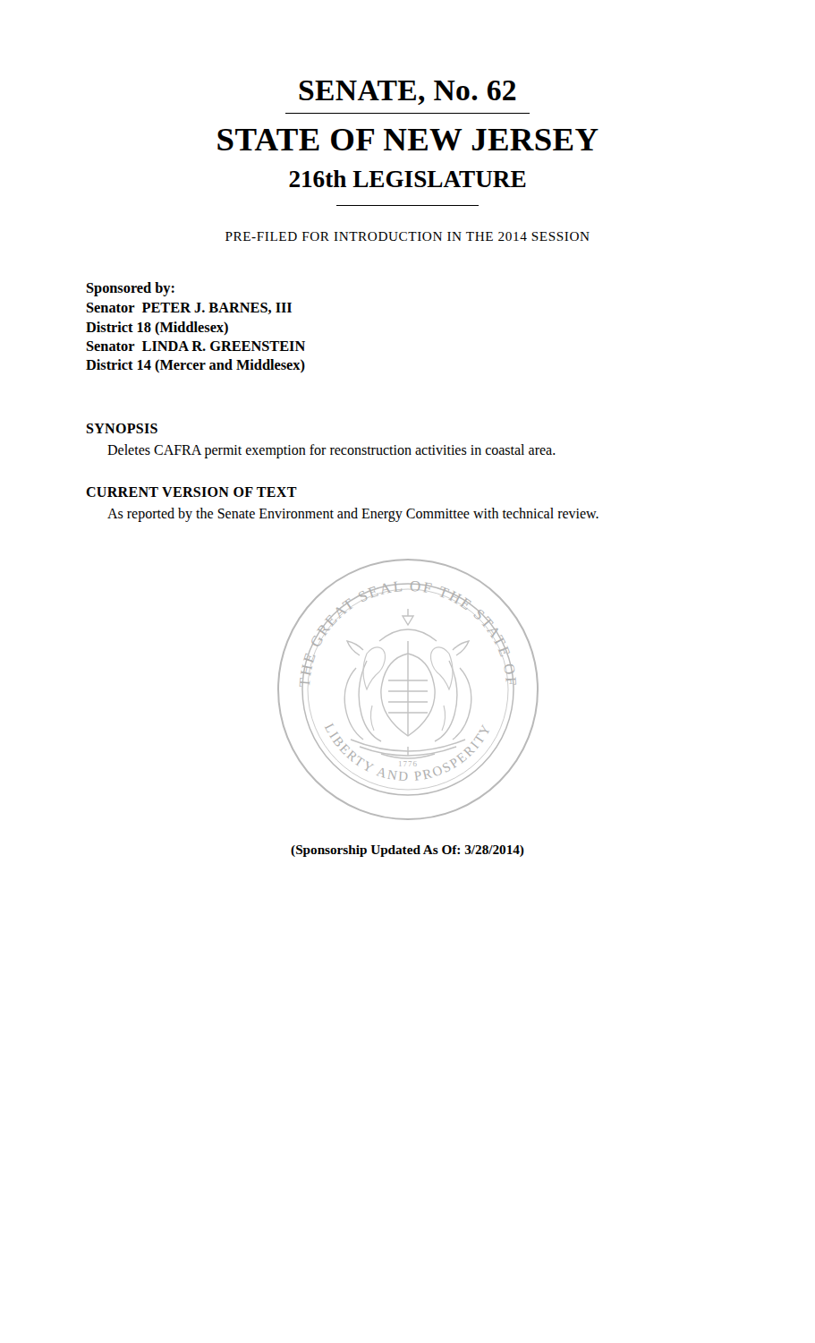SENATE, No. 62
STATE OF NEW JERSEY
216th LEGISLATURE
PRE-FILED FOR INTRODUCTION IN THE 2014 SESSION
Sponsored by:
Senator PETER J. BARNES, III
District 18 (Middlesex)
Senator LINDA R. GREENSTEIN
District 14 (Mercer and Middlesex)
SYNOPSIS
Deletes CAFRA permit exemption for reconstruction activities in coastal area.
CURRENT VERSION OF TEXT
As reported by the Senate Environment and Energy Committee with technical review.
Great Seal of the State of New Jersey THE GREAT SEAL OF THE STATE OF LIBERTY AND PROSPERITY 1776
(Sponsorship Updated As Of: 3/28/2014)